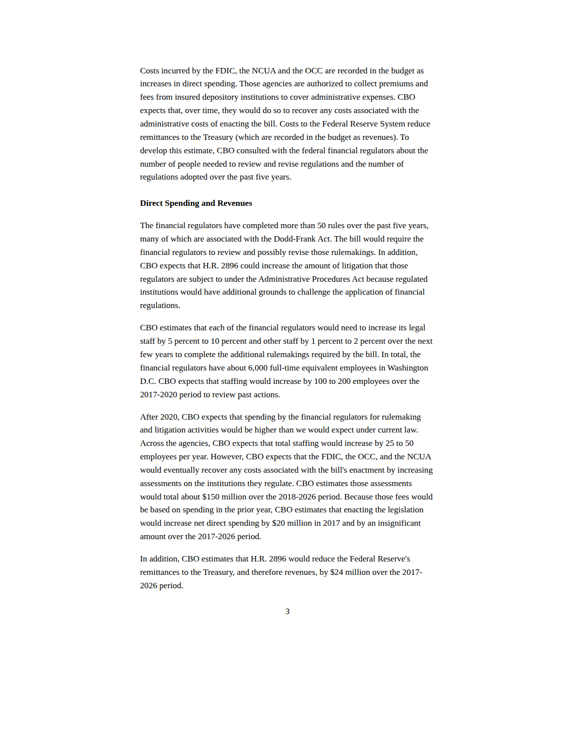Costs incurred by the FDIC, the NCUA and the OCC are recorded in the budget as increases in direct spending. Those agencies are authorized to collect premiums and fees from insured depository institutions to cover administrative expenses. CBO expects that, over time, they would do so to recover any costs associated with the administrative costs of enacting the bill. Costs to the Federal Reserve System reduce remittances to the Treasury (which are recorded in the budget as revenues). To develop this estimate, CBO consulted with the federal financial regulators about the number of people needed to review and revise regulations and the number of regulations adopted over the past five years.
Direct Spending and Revenues
The financial regulators have completed more than 50 rules over the past five years, many of which are associated with the Dodd-Frank Act. The bill would require the financial regulators to review and possibly revise those rulemakings. In addition, CBO expects that H.R. 2896 could increase the amount of litigation that those regulators are subject to under the Administrative Procedures Act because regulated institutions would have additional grounds to challenge the application of financial regulations.
CBO estimates that each of the financial regulators would need to increase its legal staff by 5 percent to 10 percent and other staff by 1 percent to 2 percent over the next few years to complete the additional rulemakings required by the bill. In total, the financial regulators have about 6,000 full-time equivalent employees in Washington D.C. CBO expects that staffing would increase by 100 to 200 employees over the 2017-2020 period to review past actions.
After 2020, CBO expects that spending by the financial regulators for rulemaking and litigation activities would be higher than we would expect under current law. Across the agencies, CBO expects that total staffing would increase by 25 to 50 employees per year. However, CBO expects that the FDIC, the OCC, and the NCUA would eventually recover any costs associated with the bill's enactment by increasing assessments on the institutions they regulate. CBO estimates those assessments would total about $150 million over the 2018-2026 period. Because those fees would be based on spending in the prior year, CBO estimates that enacting the legislation would increase net direct spending by $20 million in 2017 and by an insignificant amount over the 2017-2026 period.
In addition, CBO estimates that H.R. 2896 would reduce the Federal Reserve's remittances to the Treasury, and therefore revenues, by $24 million over the 2017-2026 period.
3